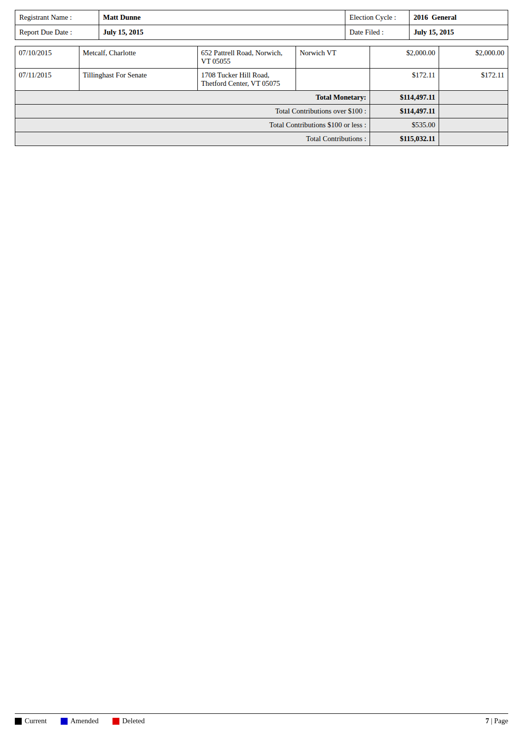| Registrant Name : | Matt Dunne | Election Cycle : | 2016 General |
| Report Due Date : | July 15, 2015 | Date Filed : | July 15, 2015 |
| 07/10/2015 | Metcalf, Charlotte | 652 Pattrell Road, Norwich, VT 05055 | Norwich VT | $2,000.00 | $2,000.00 |
| 07/11/2015 | Tillinghast For Senate | 1708 Tucker Hill Road, Thetford Center, VT 05075 | | $172.11 | $172.11 |
| Total Monetary: | $114,497.11 | |
| Total Contributions over $100 : | $114,497.11 | |
| Total Contributions $100 or less : | $535.00 | |
| Total Contributions : | $115,032.11 | |
Current Amended Deleted
7 | Page